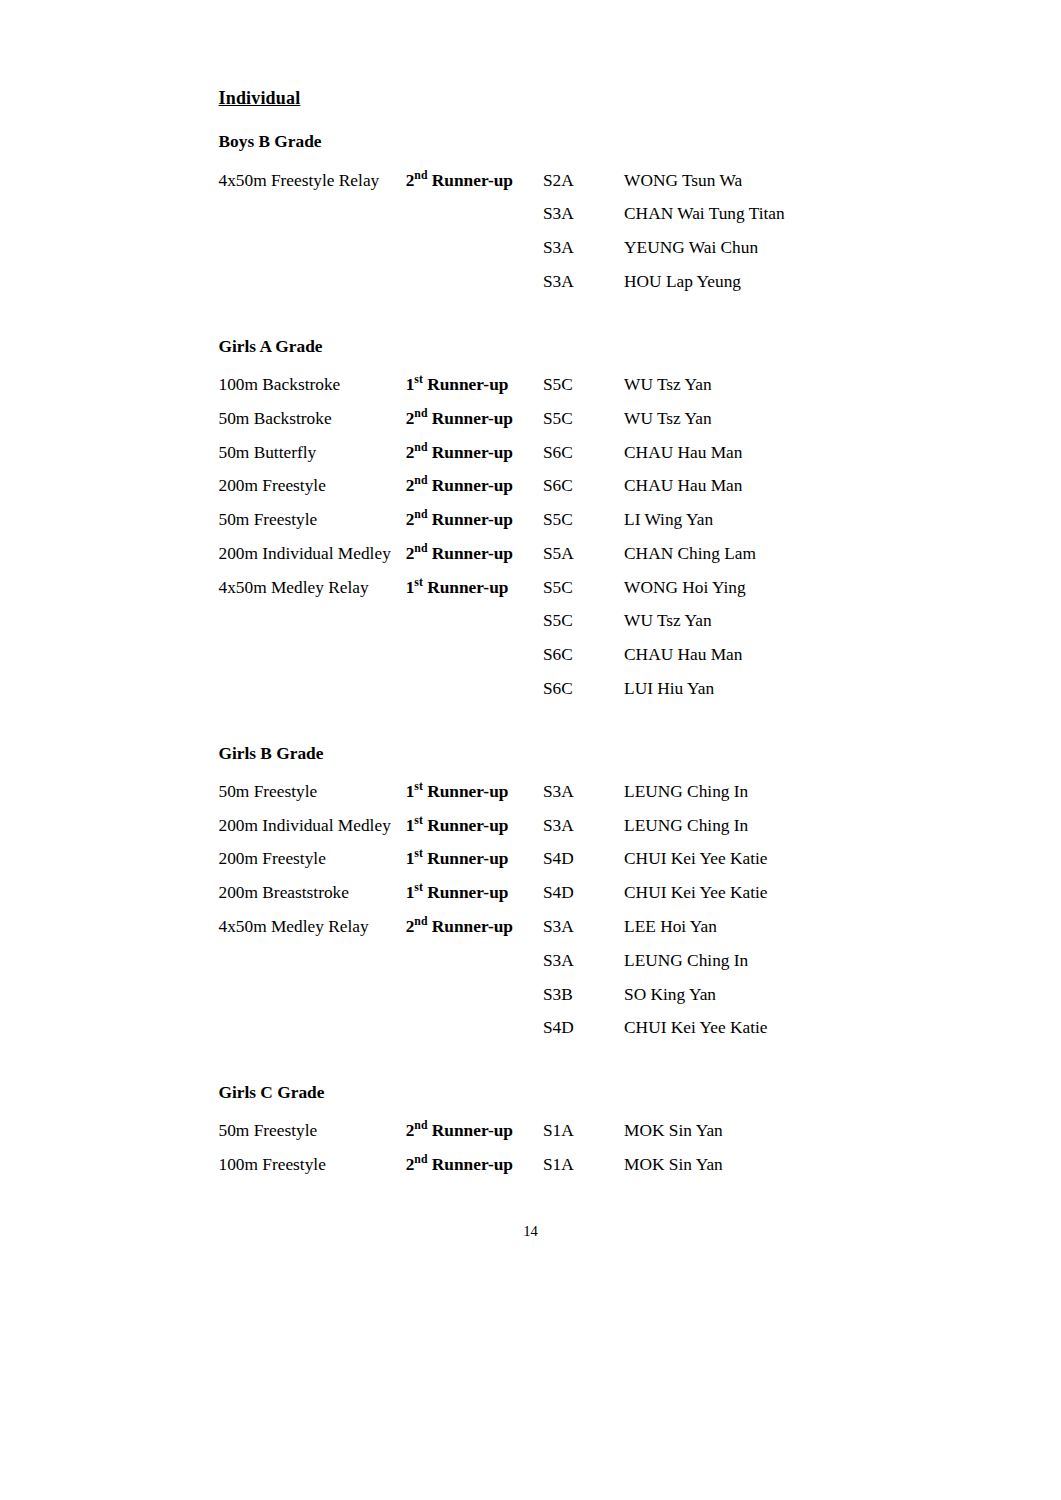Individual
Boys B Grade
| 4x50m Freestyle Relay | 2 nd Runner-up | S2A | WONG Tsun Wa |
| | | S3A | CHAN Wai Tung Titan |
| | | S3A | YEUNG Wai Chun |
| | | S3A | HOU Lap Yeung |
Girls A Grade
| 100m Backstroke | 1 st Runner-up | S5C | WU Tsz Yan |
| 50m Backstroke | 2 nd Runner-up | S5C | WU Tsz Yan |
| 50m Butterfly | 2 nd Runner-up | S6C | CHAU Hau Man |
| 200m Freestyle | 2 nd Runner-up | S6C | CHAU Hau Man |
| 50m Freestyle | 2 nd Runner-up | S5C | LI Wing Yan |
| 200m Individual Medley | 2 nd Runner-up | S5A | CHAN Ching Lam |
| 4x50m Medley Relay | 1 st Runner-up | S5C | WONG Hoi Ying |
| | | S5C | WU Tsz Yan |
| | | S6C | CHAU Hau Man |
| | | S6C | LUI Hiu Yan |
Girls B Grade
| 50m Freestyle | 1 st Runner-up | S3A | LEUNG Ching In |
| 200m Individual Medley | 1 st Runner-up | S3A | LEUNG Ching In |
| 200m Freestyle | 1 st Runner-up | S4D | CHUI Kei Yee Katie |
| 200m Breaststroke | 1 st Runner-up | S4D | CHUI Kei Yee Katie |
| 4x50m Medley Relay | 2 nd Runner-up | S3A | LEE Hoi Yan |
| | | S3A | LEUNG Ching In |
| | | S3B | SO King Yan |
| | | S4D | CHUI Kei Yee Katie |
Girls C Grade
| 50m Freestyle | 2 nd Runner-up | S1A | MOK Sin Yan |
| 100m Freestyle | 2 nd Runner-up | S1A | MOK Sin Yan |
14